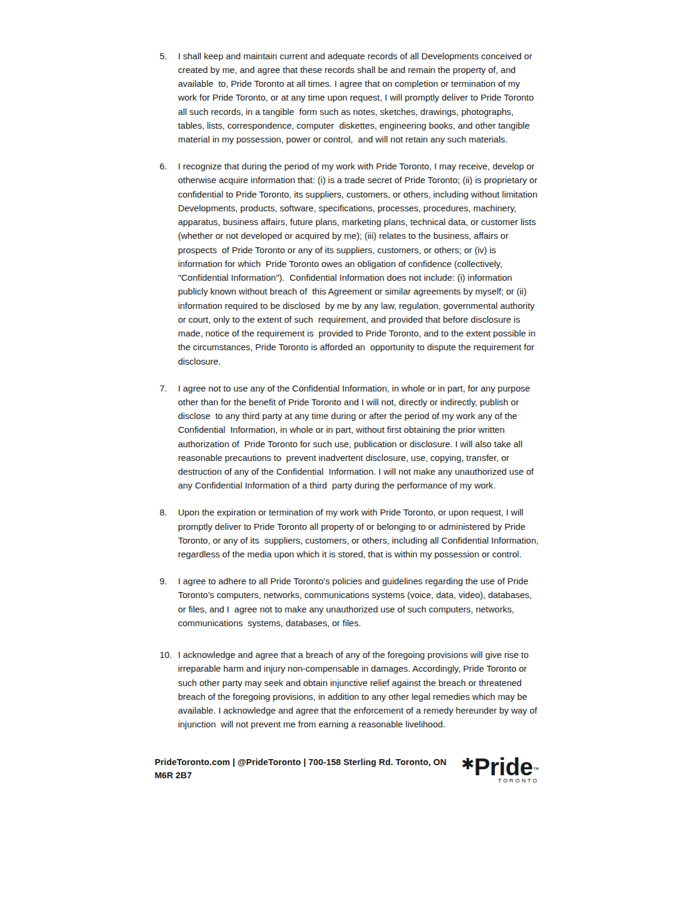I shall keep and maintain current and adequate records of all Developments conceived or created by me, and agree that these records shall be and remain the property of, and available to, Pride Toronto at all times. I agree that on completion or termination of my work for Pride Toronto, or at any time upon request, I will promptly deliver to Pride Toronto all such records, in a tangible form such as notes, sketches, drawings, photographs, tables, lists, correspondence, computer diskettes, engineering books, and other tangible material in my possession, power or control, and will not retain any such materials.
I recognize that during the period of my work with Pride Toronto, I may receive, develop or otherwise acquire information that: (i) is a trade secret of Pride Toronto; (ii) is proprietary or confidential to Pride Toronto, its suppliers, customers, or others, including without limitation Developments, products, software, specifications, processes, procedures, machinery, apparatus, business affairs, future plans, marketing plans, technical data, or customer lists (whether or not developed or acquired by me); (iii) relates to the business, affairs or prospects of Pride Toronto or any of its suppliers, customers, or others; or (iv) is information for which Pride Toronto owes an obligation of confidence (collectively, "Confidential Information"). Confidential Information does not include: (i) information publicly known without breach of this Agreement or similar agreements by myself; or (ii) information required to be disclosed by me by any law, regulation, governmental authority or court, only to the extent of such requirement, and provided that before disclosure is made, notice of the requirement is provided to Pride Toronto, and to the extent possible in the circumstances, Pride Toronto is afforded an opportunity to dispute the requirement for disclosure.
I agree not to use any of the Confidential Information, in whole or in part, for any purpose other than for the benefit of Pride Toronto and I will not, directly or indirectly, publish or disclose to any third party at any time during or after the period of my work any of the Confidential Information, in whole or in part, without first obtaining the prior written authorization of Pride Toronto for such use, publication or disclosure. I will also take all reasonable precautions to prevent inadvertent disclosure, use, copying, transfer, or destruction of any of the Confidential Information. I will not make any unauthorized use of any Confidential Information of a third party during the performance of my work.
Upon the expiration or termination of my work with Pride Toronto, or upon request, I will promptly deliver to Pride Toronto all property of or belonging to or administered by Pride Toronto, or any of its suppliers, customers, or others, including all Confidential Information, regardless of the media upon which it is stored, that is within my possession or control.
I agree to adhere to all Pride Toronto’s policies and guidelines regarding the use of Pride Toronto’s computers, networks, communications systems (voice, data, video), databases, or files, and I agree not to make any unauthorized use of such computers, networks, communications systems, databases, or files.
I acknowledge and agree that a breach of any of the foregoing provisions will give rise to irreparable harm and injury non-compensable in damages. Accordingly, Pride Toronto or such other party may seek and obtain injunctive relief against the breach or threatened breach of the foregoing provisions, in addition to any other legal remedies which may be available. I acknowledge and agree that the enforcement of a remedy hereunder by way of injunction will not prevent me from earning a reasonable livelihood.
PrideToronto.com | @PrideToronto | 700-158 Sterling Rd. Toronto, ON M6R 2B7
✱Pride™ TORONTO